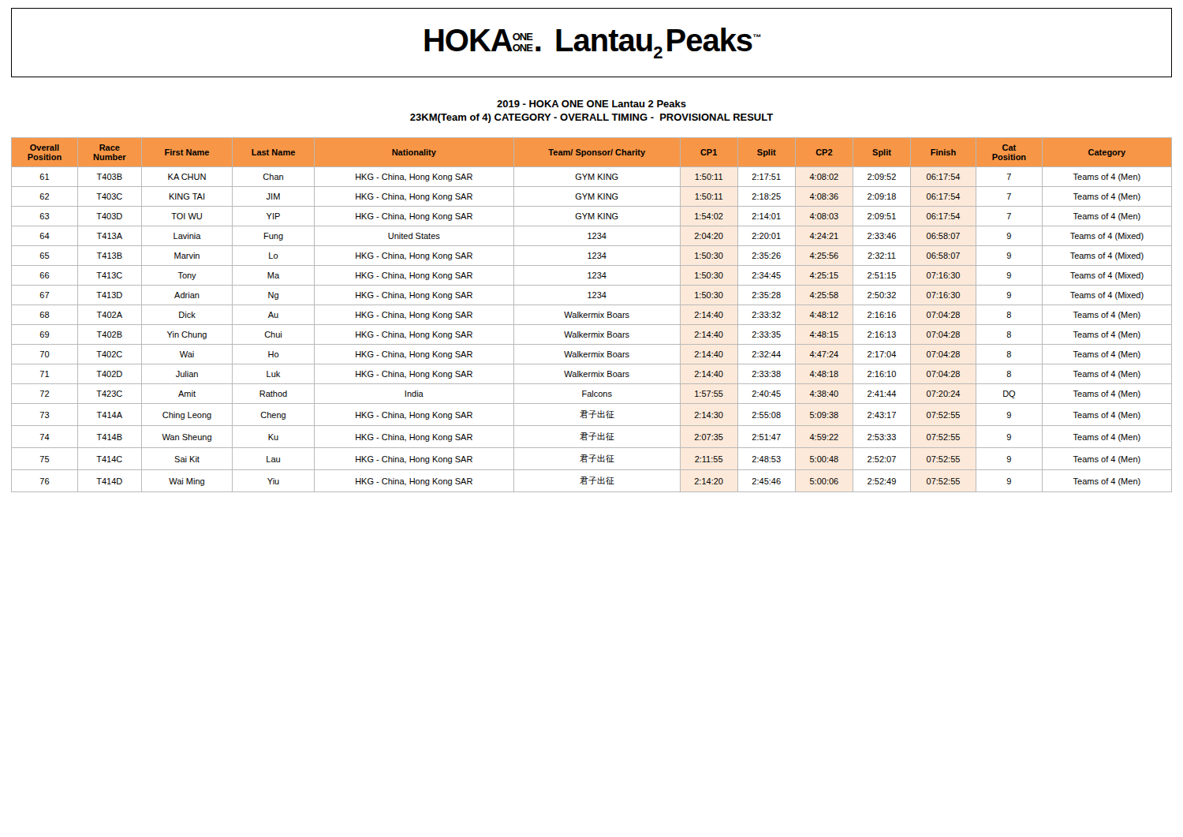HOKA ONE
ONE. Lantau 2 Peaks™
2019 - HOKA ONE ONE Lantau 2 Peaks
23KM(Team of 4) CATEGORY - OVERALL TIMING - PROVISIONAL RESULT
| Overall Position | Race Number | First Name | Last Name | Nationality | Team/ Sponsor/ Charity | CP1 | Split | CP2 | Split | Finish | Cat Position | Category |
| --- | --- | --- | --- | --- | --- | --- | --- | --- | --- | --- | --- | --- |
| 61 | T403B | KA CHUN | Chan | HKG - China, Hong Kong SAR | GYM KING | 1:50:11 | 2:17:51 | 4:08:02 | 2:09:52 | 06:17:54 | 7 | Teams of 4 (Men) |
| 62 | T403C | KING TAI | JIM | HKG - China, Hong Kong SAR | GYM KING | 1:50:11 | 2:18:25 | 4:08:36 | 2:09:18 | 06:17:54 | 7 | Teams of 4 (Men) |
| 63 | T403D | TOI WU | YIP | HKG - China, Hong Kong SAR | GYM KING | 1:54:02 | 2:14:01 | 4:08:03 | 2:09:51 | 06:17:54 | 7 | Teams of 4 (Men) |
| 64 | T413A | Lavinia | Fung | United States | 1234 | 2:04:20 | 2:20:01 | 4:24:21 | 2:33:46 | 06:58:07 | 9 | Teams of 4 (Mixed) |
| 65 | T413B | Marvin | Lo | HKG - China, Hong Kong SAR | 1234 | 1:50:30 | 2:35:26 | 4:25:56 | 2:32:11 | 06:58:07 | 9 | Teams of 4 (Mixed) |
| 66 | T413C | Tony | Ma | HKG - China, Hong Kong SAR | 1234 | 1:50:30 | 2:34:45 | 4:25:15 | 2:51:15 | 07:16:30 | 9 | Teams of 4 (Mixed) |
| 67 | T413D | Adrian | Ng | HKG - China, Hong Kong SAR | 1234 | 1:50:30 | 2:35:28 | 4:25:58 | 2:50:32 | 07:16:30 | 9 | Teams of 4 (Mixed) |
| 68 | T402A | Dick | Au | HKG - China, Hong Kong SAR | Walkermix Boars | 2:14:40 | 2:33:32 | 4:48:12 | 2:16:16 | 07:04:28 | 8 | Teams of 4 (Men) |
| 69 | T402B | Yin Chung | Chui | HKG - China, Hong Kong SAR | Walkermix Boars | 2:14:40 | 2:33:35 | 4:48:15 | 2:16:13 | 07:04:28 | 8 | Teams of 4 (Men) |
| 70 | T402C | Wai | Ho | HKG - China, Hong Kong SAR | Walkermix Boars | 2:14:40 | 2:32:44 | 4:47:24 | 2:17:04 | 07:04:28 | 8 | Teams of 4 (Men) |
| 71 | T402D | Julian | Luk | HKG - China, Hong Kong SAR | Walkermix Boars | 2:14:40 | 2:33:38 | 4:48:18 | 2:16:10 | 07:04:28 | 8 | Teams of 4 (Men) |
| 72 | T423C | Amit | Rathod | India | Falcons | 1:57:55 | 2:40:45 | 4:38:40 | 2:41:44 | 07:20:24 | DQ | Teams of 4 (Men) |
| 73 | T414A | Ching Leong | Cheng | HKG - China, Hong Kong SAR | 君子出征 | 2:14:30 | 2:55:08 | 5:09:38 | 2:43:17 | 07:52:55 | 9 | Teams of 4 (Men) |
| 74 | T414B | Wan Sheung | Ku | HKG - China, Hong Kong SAR | 君子出征 | 2:07:35 | 2:51:47 | 4:59:22 | 2:53:33 | 07:52:55 | 9 | Teams of 4 (Men) |
| 75 | T414C | Sai Kit | Lau | HKG - China, Hong Kong SAR | 君子出征 | 2:11:55 | 2:48:53 | 5:00:48 | 2:52:07 | 07:52:55 | 9 | Teams of 4 (Men) |
| 76 | T414D | Wai Ming | Yiu | HKG - China, Hong Kong SAR | 君子出征 | 2:14:20 | 2:45:46 | 5:00:06 | 2:52:49 | 07:52:55 | 9 | Teams of 4 (Men) |